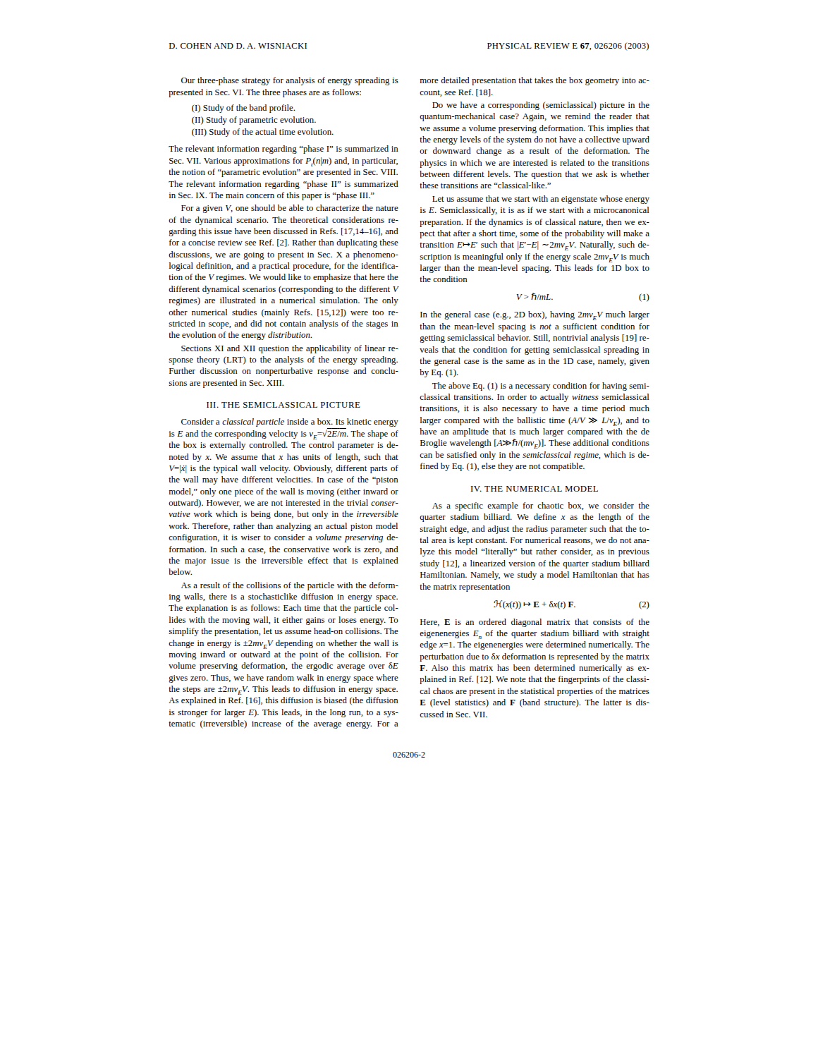D. Cohen and D. A. Wisniacki
Physical Review E 67, 026206 (2003)
Our three-phase strategy for analysis of energy spreading is presented in Sec. VI. The three phases are as follows:
(I) Study of the band profile.
(II) Study of parametric evolution.
(III) Study of the actual time evolution.
The relevant information regarding “phase I” is summarized in Sec. VII. Various approximations for Pt(n|m) and, in particular, the notion of “parametric evolution” are presented in Sec. VIII. The relevant information regarding “phase II” is summarized in Sec. IX. The main concern of this paper is “phase III.”
For a given V, one should be able to characterize the nature of the dynamical scenario. The theoretical considerations regarding this issue have been discussed in Refs. [17,14–16], and for a concise review see Ref. [2]. Rather than duplicating these discussions, we are going to present in Sec. X a phenomenological definition, and a practical procedure, for the identification of the V regimes. We would like to emphasize that here the different dynamical scenarios (corresponding to the different V regimes) are illustrated in a numerical simulation. The only other numerical studies (mainly Refs. [15,12]) were too restricted in scope, and did not contain analysis of the stages in the evolution of the energy distribution.
Sections XI and XII question the applicability of linear response theory (LRT) to the analysis of the energy spreading. Further discussion on nonperturbative response and conclusions are presented in Sec. XIII.
III. The semiclassical picture
Consider a classical particle inside a box. Its kinetic energy is E and the corresponding velocity is vE=√2E/m. The shape of the box is externally controlled. The control parameter is denoted by x. We assume that x has units of length, such that V=|ẋ| is the typical wall velocity. Obviously, different parts of the wall may have different velocities. In case of the “piston model,” only one piece of the wall is moving (either inward or outward). However, we are not interested in the trivial conservative work which is being done, but only in the irreversible work. Therefore, rather than analyzing an actual piston model configuration, it is wiser to consider a volume preserving deformation. In such a case, the conservative work is zero, and the major issue is the irreversible effect that is explained below.
As a result of the collisions of the particle with the deforming walls, there is a stochasticlike diffusion in energy space. The explanation is as follows: Each time that the particle collides with the moving wall, it either gains or loses energy. To simplify the presentation, let us assume head-on collisions. The change in energy is ±2mvEV depending on whether the wall is moving inward or outward at the point of the collision. For volume preserving deformation, the ergodic average over δE gives zero. Thus, we have random walk in energy space where the steps are ±2mvEV. This leads to diffusion in energy space. As explained in Ref. [16], this diffusion is biased (the diffusion is stronger for larger E). This leads, in the long run, to a systematic (irreversible) increase of the average energy. For a more detailed presentation that takes the box geometry into account, see Ref. [18].
Do we have a corresponding (semiclassical) picture in the quantum-mechanical case? Again, we remind the reader that we assume a volume preserving deformation. This implies that the energy levels of the system do not have a collective upward or downward change as a result of the deformation. The physics in which we are interested is related to the transitions between different levels. The question that we ask is whether these transitions are “classical-like.”
Let us assume that we start with an eigenstate whose energy is E. Semiclassically, it is as if we start with a microcanonical preparation. If the dynamics is of classical nature, then we expect that after a short time, some of the probability will make a transition E↦E′ such that |E′−E| ∼2mvEV. Naturally, such description is meaningful only if the energy scale 2mvEV is much larger than the mean-level spacing. This leads for 1D box to the condition
V > ℏ/mL. (1)
In the general case (e.g., 2D box), having 2mvEV much larger than the mean-level spacing is not a sufficient condition for getting semiclassical behavior. Still, nontrivial analysis [19] reveals that the condition for getting semiclassical spreading in the general case is the same as in the 1D case, namely, given by Eq. (1).
The above Eq. (1) is a necessary condition for having semiclassical transitions. In order to actually witness semiclassical transitions, it is also necessary to have a time period much larger compared with the ballistic time (A/V ≫ L/vE), and to have an amplitude that is much larger compared with the de Broglie wavelength [A≫ℏ/(mvE)]. These additional conditions can be satisfied only in the semiclassical regime, which is defined by Eq. (1), else they are not compatible.
IV. The numerical model
As a specific example for chaotic box, we consider the quarter stadium billiard. We define x as the length of the straight edge, and adjust the radius parameter such that the total area is kept constant. For numerical reasons, we do not analyze this model “literally” but rather consider, as in previous study [12], a linearized version of the quarter stadium billiard Hamiltonian. Namely, we study a model Hamiltonian that has the matrix representation
ℋ(x(t)) ↦ E + δx(t) F. (2)
Here, E is an ordered diagonal matrix that consists of the eigenenergies En of the quarter stadium billiard with straight edge x=1. The eigenenergies were determined numerically. The perturbation due to δx deformation is represented by the matrix F. Also this matrix has been determined numerically as explained in Ref. [12]. We note that the fingerprints of the classical chaos are present in the statistical properties of the matrices E (level statistics) and F (band structure). The latter is discussed in Sec. VII.
026206-2